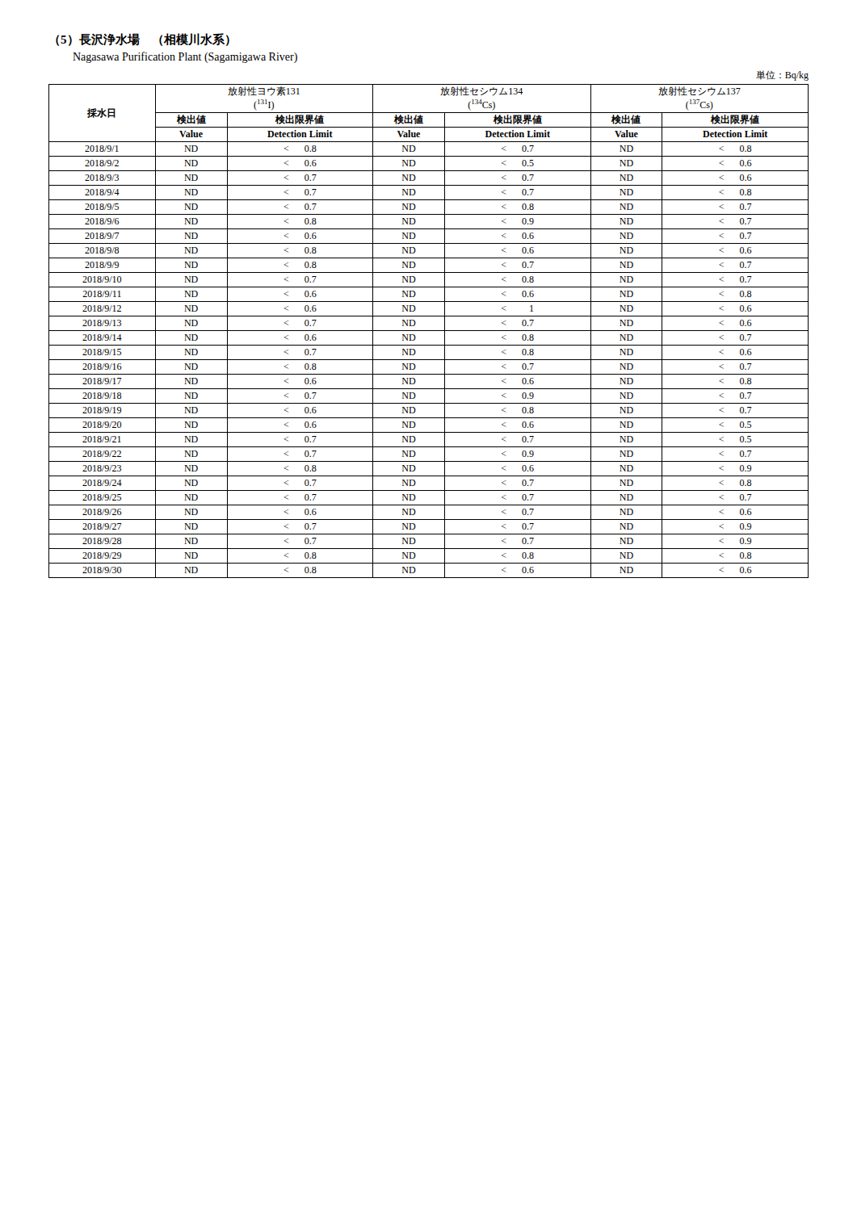（5）長沢浄水場　（相模川水系）
Nagasawa Purification Plant (Sagamigawa River)
単位：Bq/kg
| 採水日 | 放射性ヨウ素131 ( 131 I) | 放射性セシウム134 ( 134 Cs) | 放射性セシウム137 ( 137 Cs) |
| --- | --- | --- | --- |
| 検出値 | 検出限界値 | 検出値 | 検出限界値 | 検出値 | 検出限界値 |
| Value | Detection Limit | Value | Detection Limit | Value | Detection Limit |
| 2018/9/1 | ND | < 0.8 | ND | < 0.7 | ND | < 0.8 |
| 2018/9/2 | ND | < 0.6 | ND | < 0.5 | ND | < 0.6 |
| 2018/9/3 | ND | < 0.7 | ND | < 0.7 | ND | < 0.6 |
| 2018/9/4 | ND | < 0.7 | ND | < 0.7 | ND | < 0.8 |
| 2018/9/5 | ND | < 0.7 | ND | < 0.8 | ND | < 0.7 |
| 2018/9/6 | ND | < 0.8 | ND | < 0.9 | ND | < 0.7 |
| 2018/9/7 | ND | < 0.6 | ND | < 0.6 | ND | < 0.7 |
| 2018/9/8 | ND | < 0.8 | ND | < 0.6 | ND | < 0.6 |
| 2018/9/9 | ND | < 0.8 | ND | < 0.7 | ND | < 0.7 |
| 2018/9/10 | ND | < 0.7 | ND | < 0.8 | ND | < 0.7 |
| 2018/9/11 | ND | < 0.6 | ND | < 0.6 | ND | < 0.8 |
| 2018/9/12 | ND | < 0.6 | ND | < 1 | ND | < 0.6 |
| 2018/9/13 | ND | < 0.7 | ND | < 0.7 | ND | < 0.6 |
| 2018/9/14 | ND | < 0.6 | ND | < 0.8 | ND | < 0.7 |
| 2018/9/15 | ND | < 0.7 | ND | < 0.8 | ND | < 0.6 |
| 2018/9/16 | ND | < 0.8 | ND | < 0.7 | ND | < 0.7 |
| 2018/9/17 | ND | < 0.6 | ND | < 0.6 | ND | < 0.8 |
| 2018/9/18 | ND | < 0.7 | ND | < 0.9 | ND | < 0.7 |
| 2018/9/19 | ND | < 0.6 | ND | < 0.8 | ND | < 0.7 |
| 2018/9/20 | ND | < 0.6 | ND | < 0.6 | ND | < 0.5 |
| 2018/9/21 | ND | < 0.7 | ND | < 0.7 | ND | < 0.5 |
| 2018/9/22 | ND | < 0.7 | ND | < 0.9 | ND | < 0.7 |
| 2018/9/23 | ND | < 0.8 | ND | < 0.6 | ND | < 0.9 |
| 2018/9/24 | ND | < 0.7 | ND | < 0.7 | ND | < 0.8 |
| 2018/9/25 | ND | < 0.7 | ND | < 0.7 | ND | < 0.7 |
| 2018/9/26 | ND | < 0.6 | ND | < 0.7 | ND | < 0.6 |
| 2018/9/27 | ND | < 0.7 | ND | < 0.7 | ND | < 0.9 |
| 2018/9/28 | ND | < 0.7 | ND | < 0.7 | ND | < 0.9 |
| 2018/9/29 | ND | < 0.8 | ND | < 0.8 | ND | < 0.8 |
| 2018/9/30 | ND | < 0.8 | ND | < 0.6 | ND | < 0.6 |